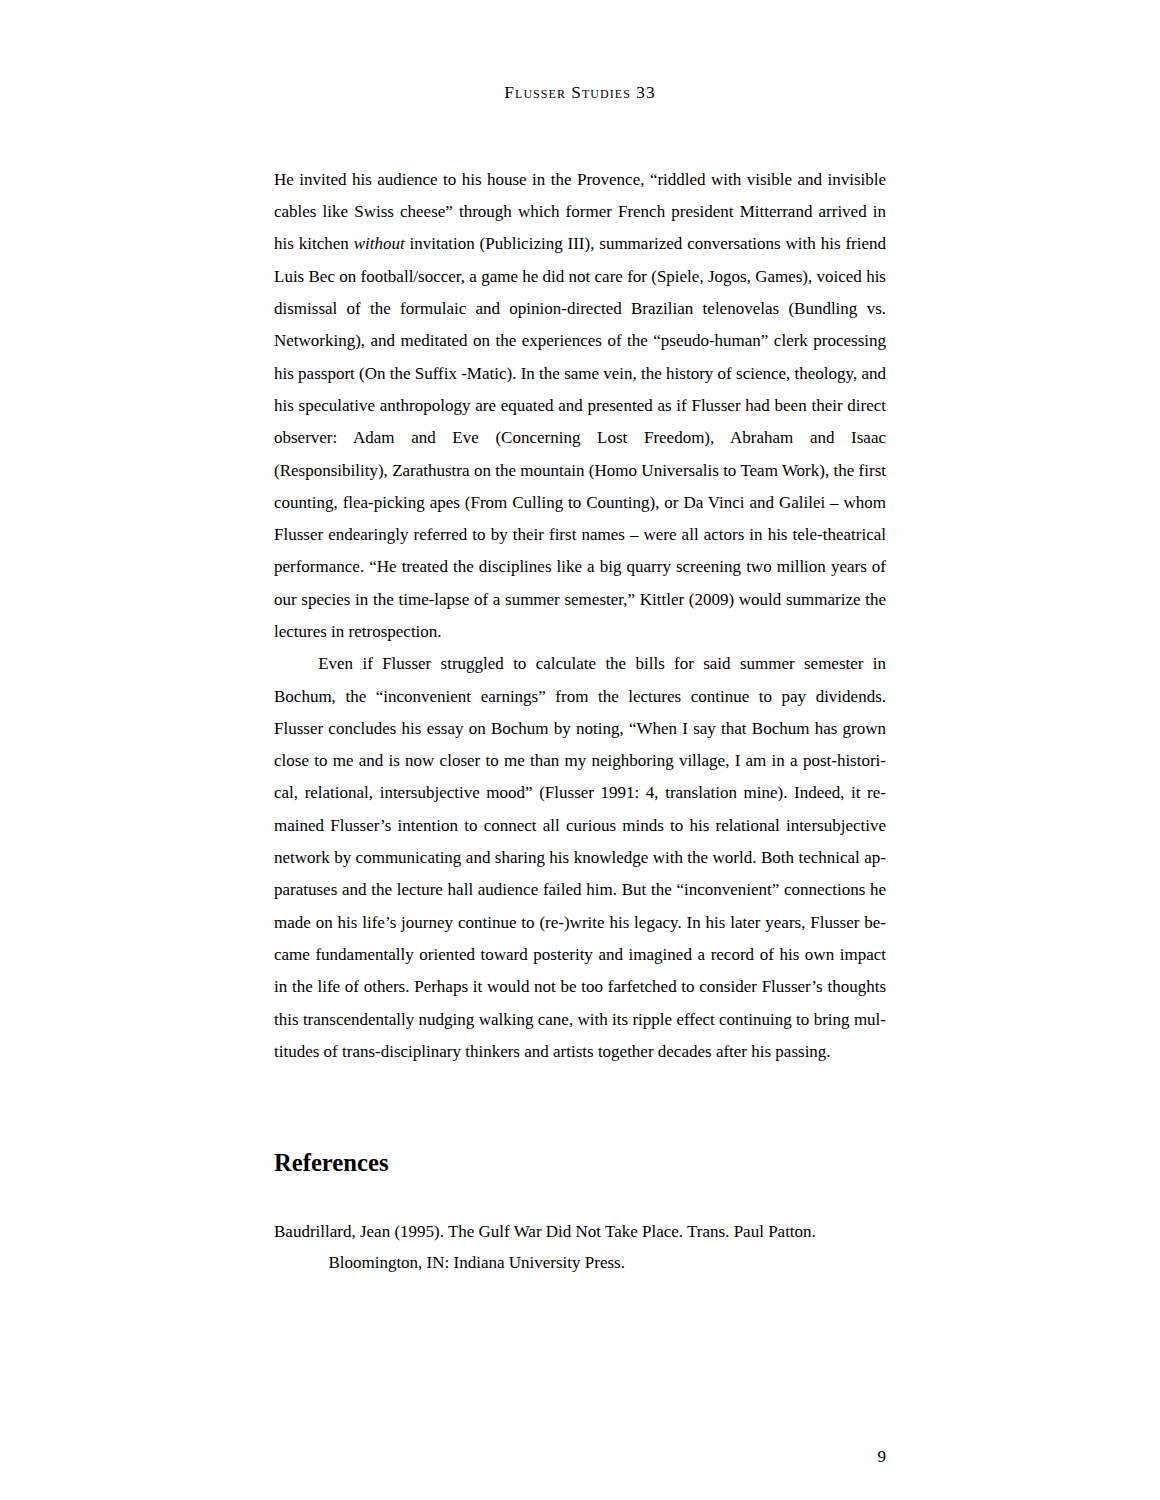Flusser Studies 33
He invited his audience to his house in the Provence, “riddled with visible and invisible cables like Swiss cheese” through which former French president Mitterrand arrived in his kitchen without invitation (Publicizing III), summarized conversations with his friend Luis Bec on football/soccer, a game he did not care for (Spiele, Jogos, Games), voiced his dismissal of the formulaic and opinion-directed Brazilian telenovelas (Bundling vs. Networking), and meditated on the experiences of the “pseudo-human” clerk processing his passport (On the Suffix -Matic). In the same vein, the history of science, theology, and his speculative anthropology are equated and presented as if Flusser had been their direct observer: Adam and Eve (Concerning Lost Freedom), Abraham and Isaac (Responsibility), Zarathustra on the mountain (Homo Universalis to Team Work), the first counting, flea-picking apes (From Culling to Counting), or Da Vinci and Galilei – whom Flusser endearingly referred to by their first names – were all actors in his tele-theatrical performance. “He treated the disciplines like a big quarry screening two million years of our species in the time-lapse of a summer semester,” Kittler (2009) would summarize the lectures in retrospection.
Even if Flusser struggled to calculate the bills for said summer semester in Bochum, the “inconvenient earnings” from the lectures continue to pay dividends. Flusser concludes his essay on Bochum by noting, “When I say that Bochum has grown close to me and is now closer to me than my neighboring village, I am in a post-historical, relational, intersubjective mood” (Flusser 1991: 4, translation mine). Indeed, it remained Flusser’s intention to connect all curious minds to his relational intersubjective network by communicating and sharing his knowledge with the world. Both technical apparatuses and the lecture hall audience failed him. But the “inconvenient” connections he made on his life’s journey continue to (re-)write his legacy. In his later years, Flusser became fundamentally oriented toward posterity and imagined a record of his own impact in the life of others. Perhaps it would not be too farfetched to consider Flusser’s thoughts this transcendentally nudging walking cane, with its ripple effect continuing to bring multitudes of trans-disciplinary thinkers and artists together decades after his passing.
References
Baudrillard, Jean (1995). The Gulf War Did Not Take Place. Trans. Paul Patton. Bloomington, IN: Indiana University Press.
9